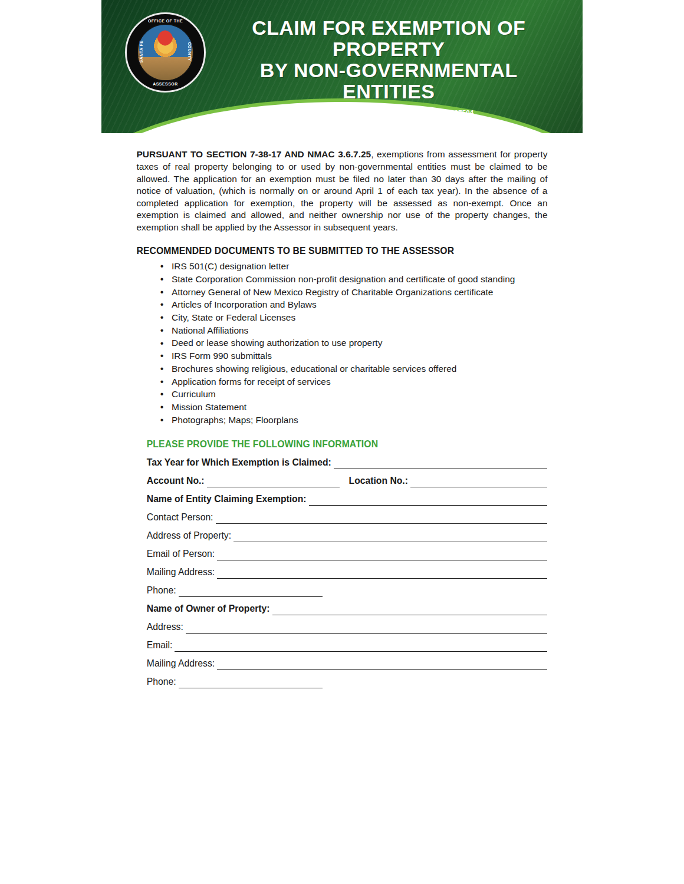OFFICE OF THE SANTA FE COUNTY ASSESSOR
CLAIM FOR EXEMPTION OF PROPERTY
BY NON-GOVERNMENTAL ENTITIES
100 Catron St.•PO Box 126•Santa Fe, NM 87504
Phone 505-986-6300•Fax 505-986-6316
assessor@santafecountynm.gov•wwww.santafecountynm.gov/assessor
PURSUANT TO SECTION 7-38-17 AND NMAC 3.6.7.25, exemptions from assessment for property taxes of real property belonging to or used by non-governmental entities must be claimed to be allowed. The application for an exemption must be filed no later than 30 days after the mailing of notice of valuation, (which is normally on or around April 1 of each tax year). In the absence of a completed application for exemption, the property will be assessed as non-exempt. Once an exemption is claimed and allowed, and neither ownership nor use of the property changes, the exemption shall be applied by the Assessor in subsequent years.
RECOMMENDED DOCUMENTS TO BE SUBMITTED TO THE ASSESSOR
IRS 501(C) designation letter
State Corporation Commission non-profit designation and certificate of good standing
Attorney General of New Mexico Registry of Charitable Organizations certificate
Articles of Incorporation and Bylaws
City, State or Federal Licenses
National Affiliations
Deed or lease showing authorization to use property
IRS Form 990 submittals
Brochures showing religious, educational or charitable services offered
Application forms for receipt of services
Curriculum
Mission Statement
Photographs; Maps; Floorplans
PLEASE PROVIDE THE FOLLOWING INFORMATION
Tax Year for Which Exemption is Claimed:
Account No.: Location No.:
Name of Entity Claiming Exemption:
Contact Person:
Address of Property:
Email of Person:
Mailing Address:
Phone:
Name of Owner of Property:
Address:
Email:
Mailing Address:
Phone: